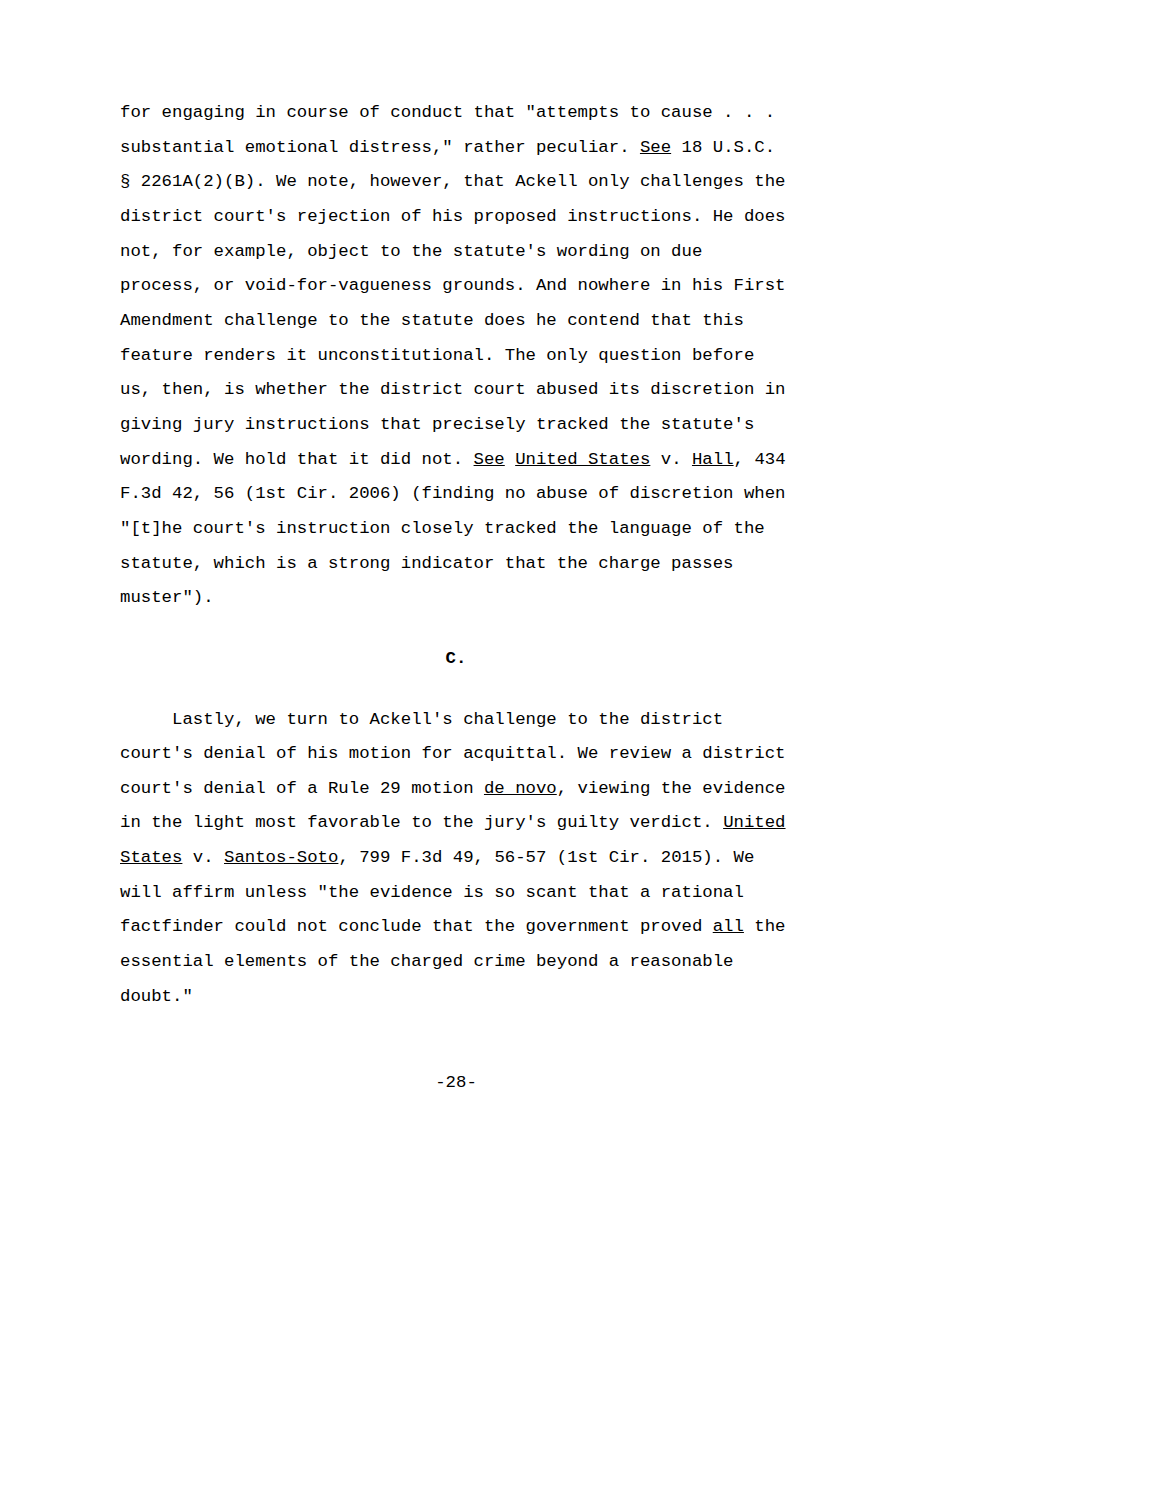for engaging in course of conduct that "attempts to cause . . . substantial emotional distress," rather peculiar. See 18 U.S.C. § 2261A(2)(B). We note, however, that Ackell only challenges the district court's rejection of his proposed instructions. He does not, for example, object to the statute's wording on due process, or void-for-vagueness grounds. And nowhere in his First Amendment challenge to the statute does he contend that this feature renders it unconstitutional. The only question before us, then, is whether the district court abused its discretion in giving jury instructions that precisely tracked the statute's wording. We hold that it did not. See United States v. Hall, 434 F.3d 42, 56 (1st Cir. 2006) (finding no abuse of discretion when "[t]he court's instruction closely tracked the language of the statute, which is a strong indicator that the charge passes muster").
C.
Lastly, we turn to Ackell's challenge to the district court's denial of his motion for acquittal. We review a district court's denial of a Rule 29 motion de novo, viewing the evidence in the light most favorable to the jury's guilty verdict. United States v. Santos-Soto, 799 F.3d 49, 56-57 (1st Cir. 2015). We will affirm unless "the evidence is so scant that a rational factfinder could not conclude that the government proved all the essential elements of the charged crime beyond a reasonable doubt."
-28-